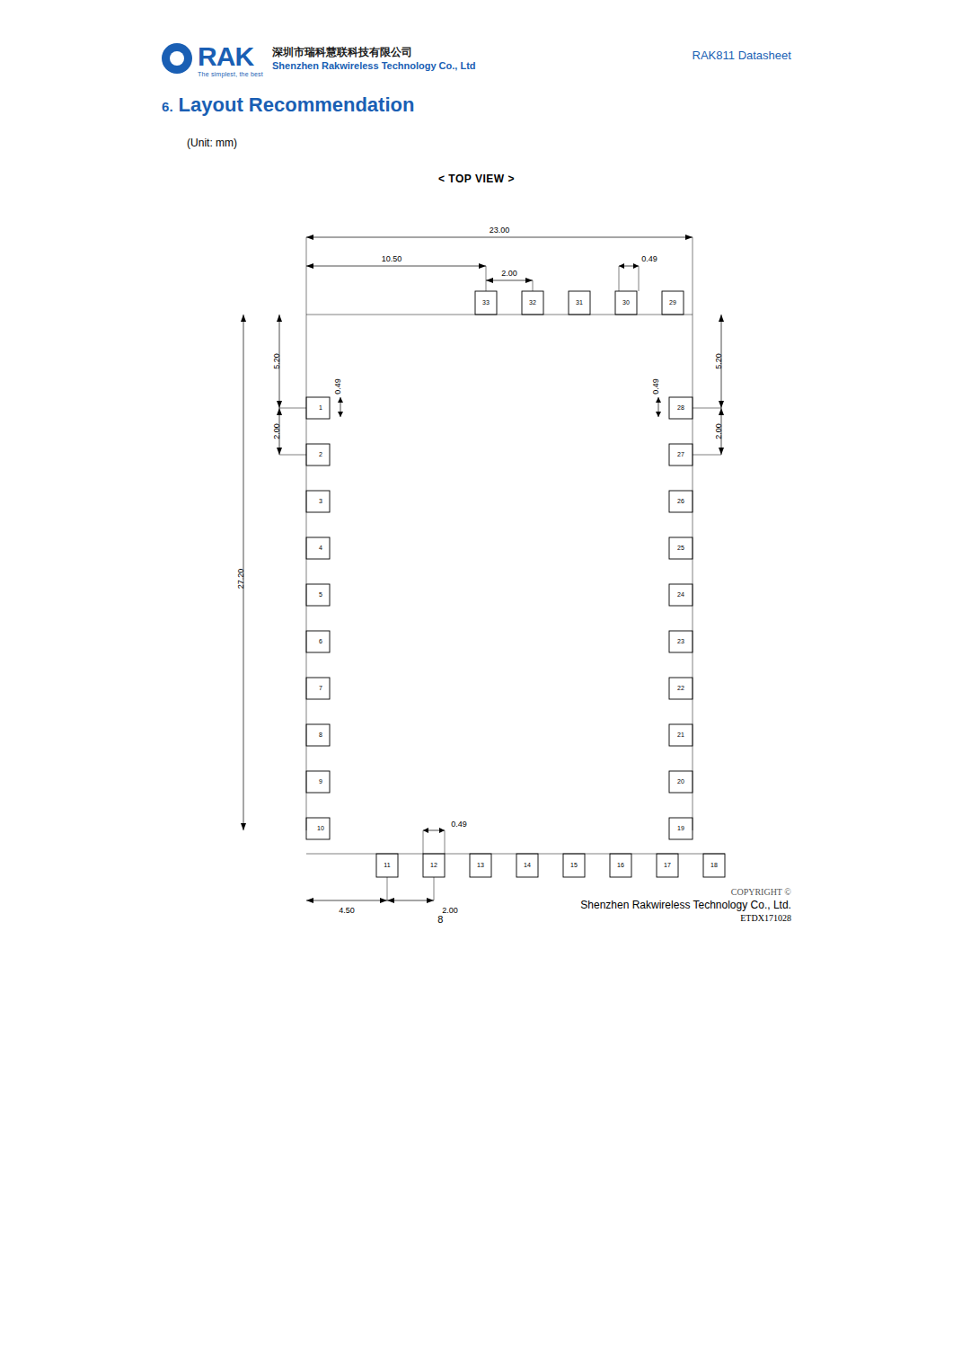RAK
The simplest, the best
深圳市瑞科慧联科技有限公司
Shenzhen Rakwireless Technology Co., Ltd
RAK811 Datasheet
6. Layout Recommendation
(Unit: mm)
< TOP VIEW >
23.00 10.50 2.00 0.49 33 32 31 30 29 27.20 5.20 2.00 0.49 1 2 3 4 5 6 7 8 9 10 28 27 26 25 24 23 22 21 20 19 0.49 5.20 2.00 11 12 13 14 15 16 17 18 0.49 4.50 2.00
8
COPYRIGHT ©
Shenzhen Rakwireless Technology Co., Ltd.
ETDX171028